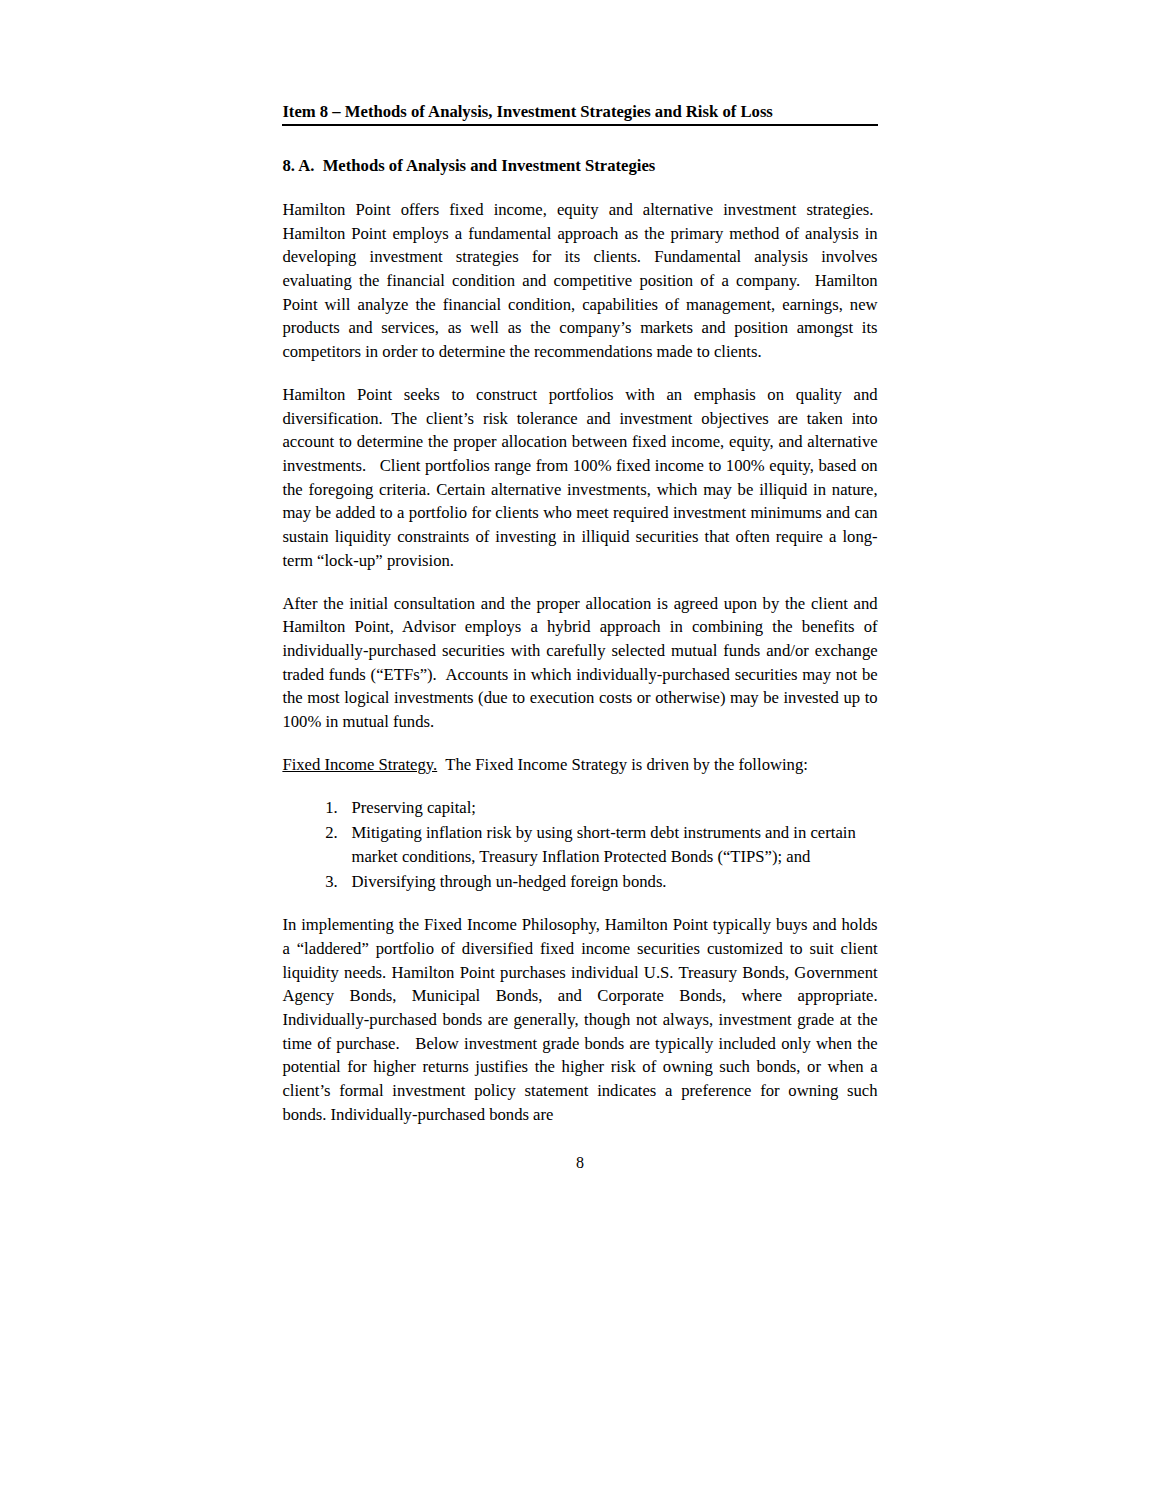Item 8 – Methods of Analysis, Investment Strategies and Risk of Loss
8. A. Methods of Analysis and Investment Strategies
Hamilton Point offers fixed income, equity and alternative investment strategies. Hamilton Point employs a fundamental approach as the primary method of analysis in developing investment strategies for its clients. Fundamental analysis involves evaluating the financial condition and competitive position of a company. Hamilton Point will analyze the financial condition, capabilities of management, earnings, new products and services, as well as the company’s markets and position amongst its competitors in order to determine the recommendations made to clients.
Hamilton Point seeks to construct portfolios with an emphasis on quality and diversification. The client’s risk tolerance and investment objectives are taken into account to determine the proper allocation between fixed income, equity, and alternative investments. Client portfolios range from 100% fixed income to 100% equity, based on the foregoing criteria. Certain alternative investments, which may be illiquid in nature, may be added to a portfolio for clients who meet required investment minimums and can sustain liquidity constraints of investing in illiquid securities that often require a long-term “lock-up” provision.
After the initial consultation and the proper allocation is agreed upon by the client and Hamilton Point, Advisor employs a hybrid approach in combining the benefits of individually-purchased securities with carefully selected mutual funds and/or exchange traded funds (“ETFs”). Accounts in which individually-purchased securities may not be the most logical investments (due to execution costs or otherwise) may be invested up to 100% in mutual funds.
Fixed Income Strategy. The Fixed Income Strategy is driven by the following:
Preserving capital;
Mitigating inflation risk by using short-term debt instruments and in certain market conditions, Treasury Inflation Protected Bonds (“TIPS”); and
Diversifying through un-hedged foreign bonds.
In implementing the Fixed Income Philosophy, Hamilton Point typically buys and holds a “laddered” portfolio of diversified fixed income securities customized to suit client liquidity needs. Hamilton Point purchases individual U.S. Treasury Bonds, Government Agency Bonds, Municipal Bonds, and Corporate Bonds, where appropriate. Individually-purchased bonds are generally, though not always, investment grade at the time of purchase. Below investment grade bonds are typically included only when the potential for higher returns justifies the higher risk of owning such bonds, or when a client’s formal investment policy statement indicates a preference for owning such bonds. Individually-purchased bonds are
8